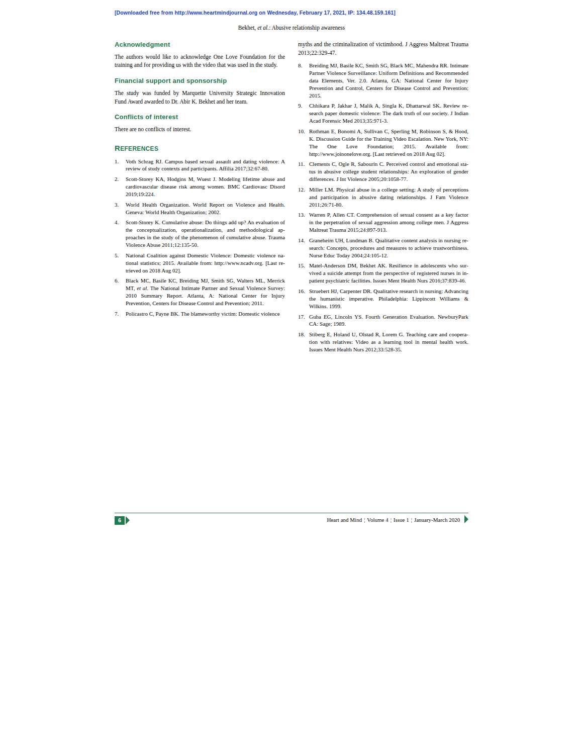[Downloaded free from http://www.heartmindjournal.org on Wednesday, February 17, 2021, IP: 134.48.159.161]
Bekhet, et al.: Abusive relationship awareness
Acknowledgment
The authors would like to acknowledge One Love Foundation for the training and for providing us with the video that was used in the study.
Financial support and sponsorship
The study was funded by Marquette University Strategic Innovation Fund Award awarded to Dr. Abir K. Bekhet and her team.
Conflicts of interest
There are no conflicts of interest.
REFERENCES
Voth Schrag RJ. Campus based sexual assault and dating violence: A review of study contexts and participants. Affilia 2017;32:67-80.
Scott-Storey KA, Hodgins M, Wuest J. Modeling lifetime abuse and cardiovascular disease risk among women. BMC Cardiovasc Disord 2019;19:224.
World Health Organization. World Report on Violence and Health. Geneva: World Health Organization; 2002.
Scott-Storey K. Cumulative abuse: Do things add up? An evaluation of the conceptualization, operationalization, and methodological approaches in the study of the phenomenon of cumulative abuse. Trauma Violence Abuse 2011;12:135-50.
National Coalition against Domestic Violence: Domestic violence national statistics; 2015. Available from: http://www.ncadv.org. [Last retrieved on 2018 Aug 02].
Black MC, Basile KC, Breiding MJ, Smith SG, Walters ML, Merrick MT, et al. The National Intimate Partner and Sexual Violence Survey: 2010 Summary Report. Atlanta, A: National Center for Injury Prevention, Centers for Disease Control and Prevention; 2011.
Policastro C, Payne BK. The blameworthy victim: Domestic violence
myths and the criminalization of victimhood. J Aggress Maltreat Trauma 2013;22:329-47.
Breiding MJ, Basile KC, Smith SG, Black MC, Mahendra RR. Intimate Partner Violence Surveillance: Uniform Definitions and Recommended data Elements, Ver. 2.0. Atlanta, GA: National Center for Injury Prevention and Control, Centers for Disease Control and Prevention; 2015.
Chhikara P, Jakhar J, Malik A, Singla K, Dhattarwal SK. Review research paper domestic violence: The dark truth of our society. J Indian Acad Forensic Med 2013;35:971-3.
Rothman E, Bonomi A, Sullivan C, Sperling M, Robinson S, & Hood, K. Discussion Guide for the Training Video Escalation. New York, NY: The One Love Foundation; 2015. Available from: http://www.joinonelove.org. [Last retrieved on 2018 Aug 02].
Clements C, Ogle R, Sabourin C. Perceived control and emotional status in abusive college student relationships: An exploration of gender differences. J Int Violence 2005;20:1058-77.
Miller LM. Physical abuse in a college setting: A study of perceptions and participation in abusive dating relationships. J Fam Violence 2011;26:71-80.
Warren P, Allen CT. Comprehension of sexual consent as a key factor in the perpetration of sexual aggression among college men. J Aggress Maltreat Trauma 2015;24:897-913.
Graneheim UH, Lundman B. Qualitative content analysis in nursing research: Concepts, procedures and measures to achieve trustworthiness. Nurse Educ Today 2004;24:105-12.
Matel-Anderson DM, Bekhet AK. Resilience in adolescents who survived a suicide attempt from the perspective of registered nurses in inpatient psychiatric facilities. Issues Ment Health Nurs 2016;37:839-46.
Struebert HJ, Carpenter DR. Qualitative research in nursing: Advancing the humanistic imperative. Philadelphia: Lippincott Williams & Wilkins. 1999.
Guba EG, Lincoln YS. Fourth Generation Evaluation. NewburyPark CA: Sage; 1989.
Stiberg E, Holand U, Olstad R, Lorem G. Teaching care and cooperation with relatives: Video as a learning tool in mental health work. Issues Ment Health Nurs 2012;33:528-35.
6
Heart and Mind¦Volume 4¦Issue 1¦January-March 2020